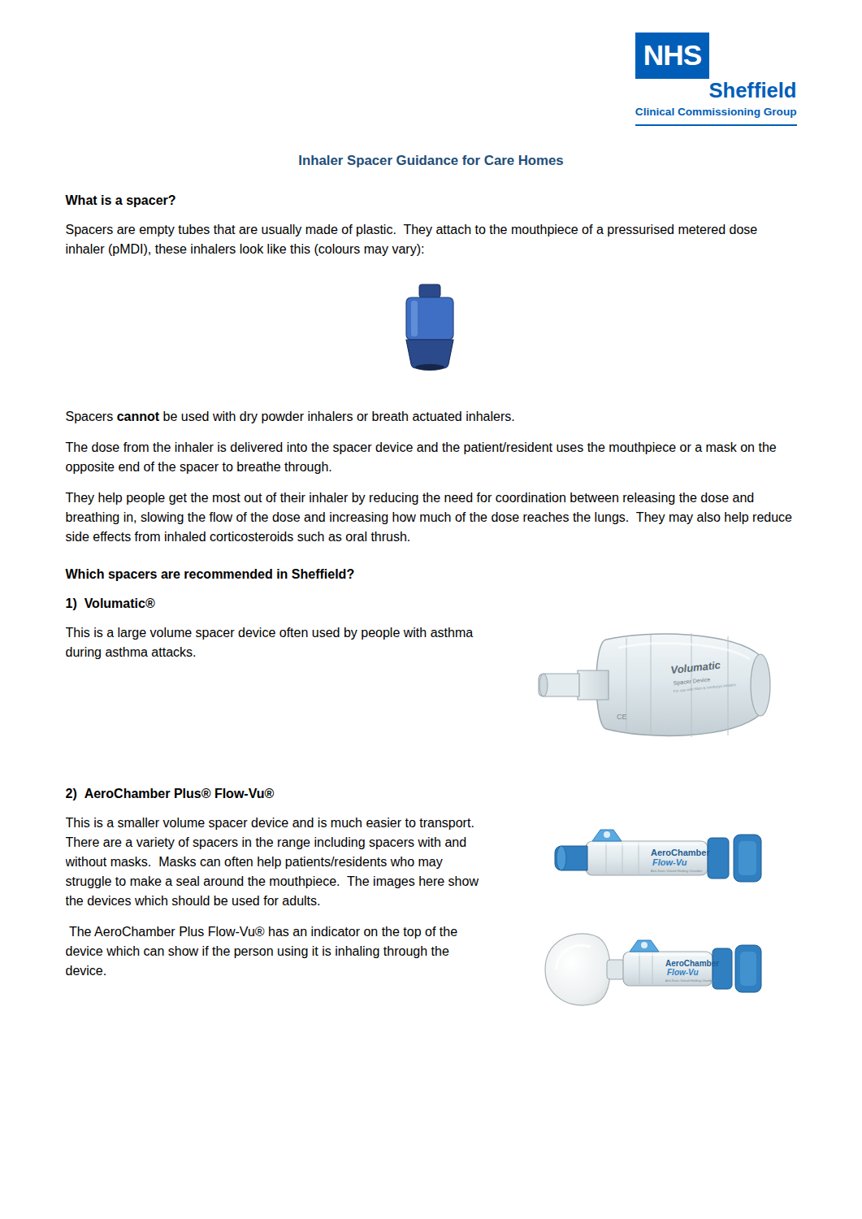NHS Sheffield Clinical Commissioning Group
Inhaler Spacer Guidance for Care Homes
What is a spacer?
Spacers are empty tubes that are usually made of plastic. They attach to the mouthpiece of a pressurised metered dose inhaler (pMDI), these inhalers look like this (colours may vary):
Spacers cannot be used with dry powder inhalers or breath actuated inhalers.
The dose from the inhaler is delivered into the spacer device and the patient/resident uses the mouthpiece or a mask on the opposite end of the spacer to breathe through.
They help people get the most out of their inhaler by reducing the need for coordination between releasing the dose and breathing in, slowing the flow of the dose and increasing how much of the dose reaches the lungs. They may also help reduce side effects from inhaled corticosteroids such as oral thrush.
Which spacers are recommended in Sheffield?
Volumatic®
This is a large volume spacer device often used by people with asthma during asthma attacks.
Volumatic Spacer Device For use with Allen & Hanburys inhalers CE
AeroChamber Plus® Flow-Vu®
This is a smaller volume spacer device and is much easier to transport. There are a variety of spacers in the range including spacers with and without masks. Masks can often help patients/residents who may struggle to make a seal around the mouthpiece. The images here show the devices which should be used for adults.
The AeroChamber Plus Flow-Vu® has an indicator on the top of the device which can show if the person using it is inhaling through the device.
AeroChamber Flow-Vu Anti-Static Valved Holding Chamber AeroChamber Flow-Vu Anti-Static Valved Holding Chamber